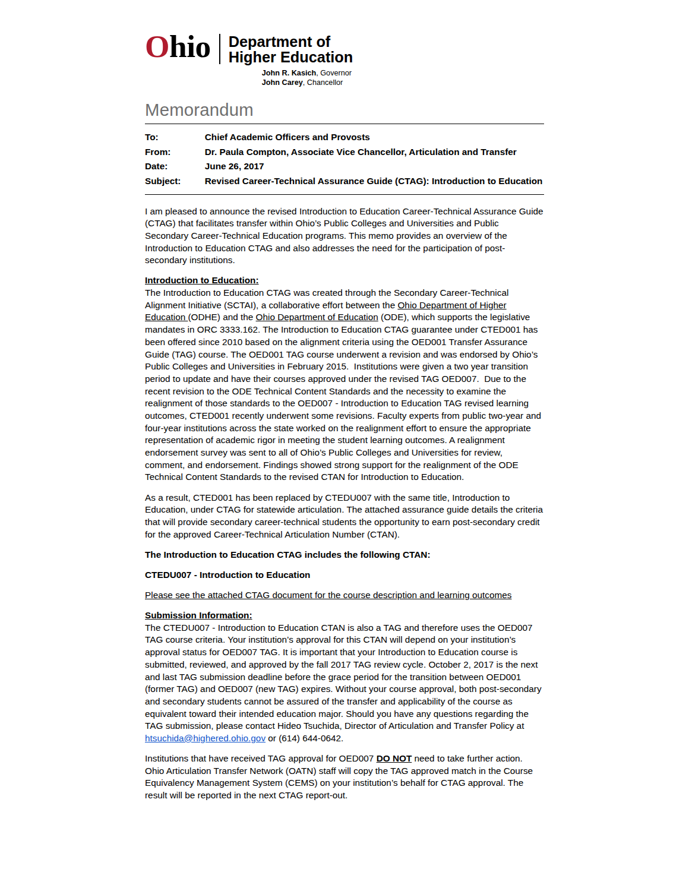Ohio
Department of
Higher Education
John R. Kasich, Governor
John Carey, Chancellor
Memorandum
| To: | Chief Academic Officers and Provosts |
| From: | Dr. Paula Compton, Associate Vice Chancellor, Articulation and Transfer |
| Date: | June 26, 2017 |
| Subject: | Revised Career-Technical Assurance Guide (CTAG): Introduction to Education |
I am pleased to announce the revised Introduction to Education Career-Technical Assurance Guide (CTAG) that facilitates transfer within Ohio’s Public Colleges and Universities and Public Secondary Career-Technical Education programs. This memo provides an overview of the Introduction to Education CTAG and also addresses the need for the participation of post-secondary institutions.
Introduction to Education:
The Introduction to Education CTAG was created through the Secondary Career-Technical Alignment Initiative (SCTAI), a collaborative effort between the Ohio Department of Higher Education (ODHE) and the Ohio Department of Education (ODE), which supports the legislative mandates in ORC 3333.162. The Introduction to Education CTAG guarantee under CTED001 has been offered since 2010 based on the alignment criteria using the OED001 Transfer Assurance Guide (TAG) course. The OED001 TAG course underwent a revision and was endorsed by Ohio’s Public Colleges and Universities in February 2015. Institutions were given a two year transition period to update and have their courses approved under the revised TAG OED007. Due to the recent revision to the ODE Technical Content Standards and the necessity to examine the realignment of those standards to the OED007 - Introduction to Education TAG revised learning outcomes, CTED001 recently underwent some revisions. Faculty experts from public two-year and four-year institutions across the state worked on the realignment effort to ensure the appropriate representation of academic rigor in meeting the student learning outcomes. A realignment endorsement survey was sent to all of Ohio’s Public Colleges and Universities for review, comment, and endorsement. Findings showed strong support for the realignment of the ODE Technical Content Standards to the revised CTAN for Introduction to Education.
As a result, CTED001 has been replaced by CTEDU007 with the same title, Introduction to Education, under CTAG for statewide articulation. The attached assurance guide details the criteria that will provide secondary career-technical students the opportunity to earn post-secondary credit for the approved Career-Technical Articulation Number (CTAN).
The Introduction to Education CTAG includes the following CTAN:
CTEDU007 - Introduction to Education
Please see the attached CTAG document for the course description and learning outcomes
Submission Information:
The CTEDU007 - Introduction to Education CTAN is also a TAG and therefore uses the OED007 TAG course criteria. Your institution’s approval for this CTAN will depend on your institution’s approval status for OED007 TAG. It is important that your Introduction to Education course is submitted, reviewed, and approved by the fall 2017 TAG review cycle. October 2, 2017 is the next and last TAG submission deadline before the grace period for the transition between OED001 (former TAG) and OED007 (new TAG) expires. Without your course approval, both post-secondary and secondary students cannot be assured of the transfer and applicability of the course as equivalent toward their intended education major. Should you have any questions regarding the TAG submission, please contact Hideo Tsuchida, Director of Articulation and Transfer Policy at htsuchida@highered.ohio.gov or (614) 644-0642.
Institutions that have received TAG approval for OED007 DO NOT need to take further action. Ohio Articulation Transfer Network (OATN) staff will copy the TAG approved match in the Course Equivalency Management System (CEMS) on your institution’s behalf for CTAG approval. The result will be reported in the next CTAG report-out.